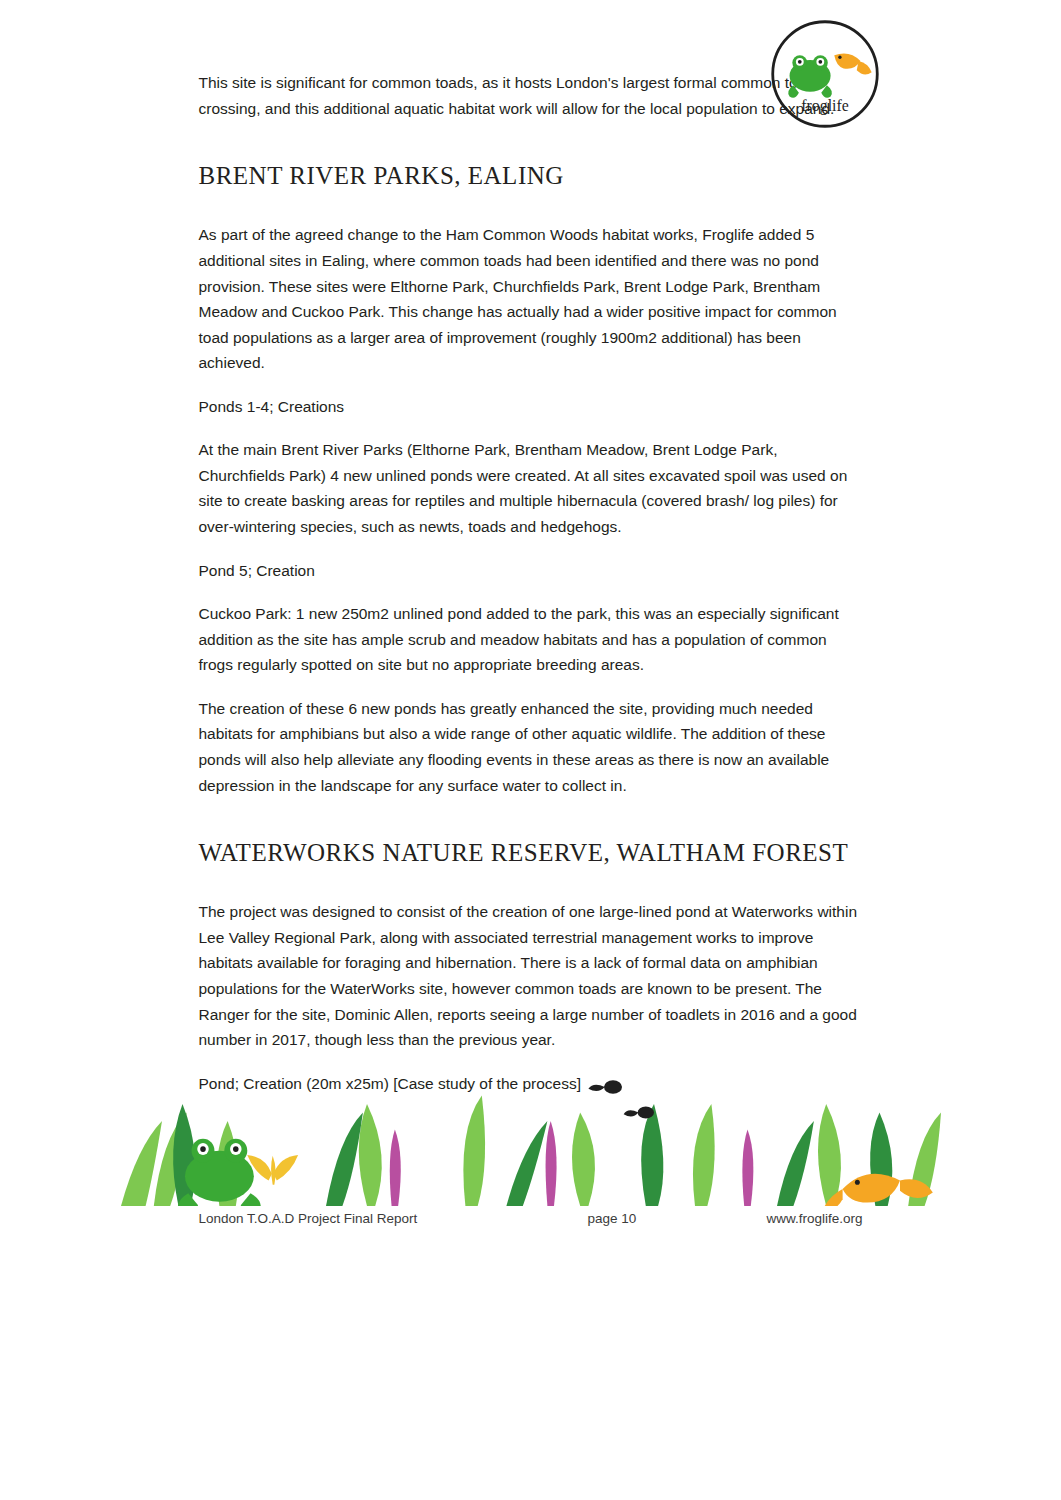froglife
This site is significant for common toads, as it hosts London's largest formal common toad crossing, and this additional aquatic habitat work will allow for the local population to expand.
BRENT RIVER PARKS, EALING
As part of the agreed change to the Ham Common Woods habitat works, Froglife added 5 additional sites in Ealing, where common toads had been identified and there was no pond provision. These sites were Elthorne Park, Churchfields Park, Brent Lodge Park, Brentham Meadow and Cuckoo Park. This change has actually had a wider positive impact for common toad populations as a larger area of improvement (roughly 1900m2 additional) has been achieved.
Ponds 1-4; Creations
At the main Brent River Parks (Elthorne Park, Brentham Meadow, Brent Lodge Park, Churchfields Park) 4 new unlined ponds were created. At all sites excavated spoil was used on site to create basking areas for reptiles and multiple hibernacula (covered brash/ log piles) for over-wintering species, such as newts, toads and hedgehogs.
Pond 5; Creation
Cuckoo Park: 1 new 250m2 unlined pond added to the park, this was an especially significant addition as the site has ample scrub and meadow habitats and has a population of common frogs regularly spotted on site but no appropriate breeding areas.
The creation of these 6 new ponds has greatly enhanced the site, providing much needed habitats for amphibians but also a wide range of other aquatic wildlife. The addition of these ponds will also help alleviate any flooding events in these areas as there is now an available depression in the landscape for any surface water to collect in.
WATERWORKS NATURE RESERVE, WALTHAM FOREST
The project was designed to consist of the creation of one large-lined pond at Waterworks within Lee Valley Regional Park, along with associated terrestrial management works to improve habitats available for foraging and hibernation. There is a lack of formal data on amphibian populations for the WaterWorks site, however common toads are known to be present. The Ranger for the site, Dominic Allen, reports seeing a large number of toadlets in 2016 and a good number in 2017, though less than the previous year.
Pond; Creation (20m x25m) [Case study of the process]
London T.O.A.D Project Final Report
page 10
www.froglife.org